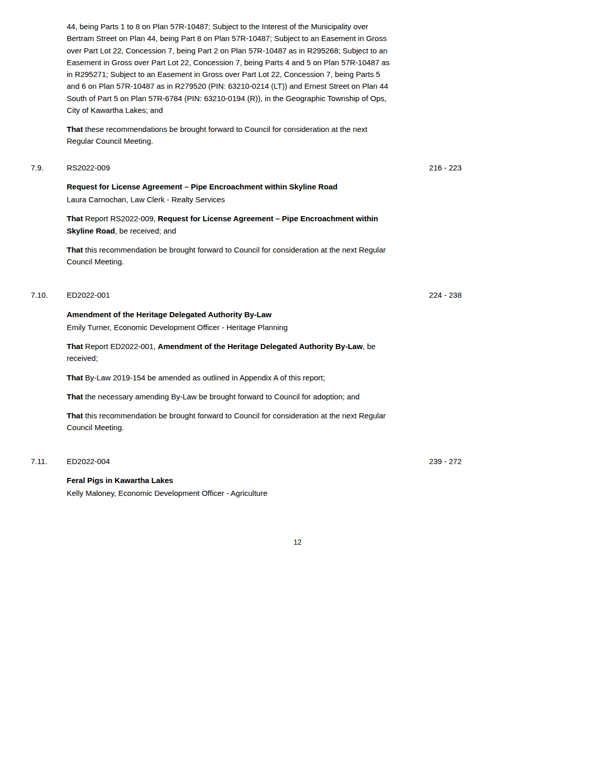44, being Parts 1 to 8 on Plan 57R-10487; Subject to the Interest of the Municipality over Bertram Street on Plan 44, being Part 8 on Plan 57R-10487; Subject to an Easement in Gross over Part Lot 22, Concession 7, being Part 2 on Plan 57R-10487 as in R295268; Subject to an Easement in Gross over Part Lot 22, Concession 7, being Parts 4 and 5 on Plan 57R-10487 as in R295271; Subject to an Easement in Gross over Part Lot 22, Concession 7, being Parts 5 and 6 on Plan 57R-10487 as in R279520 (PIN: 63210-0214 (LT)) and Ernest Street on Plan 44 South of Part 5 on Plan 57R-6784 (PIN: 63210-0194 (R)), in the Geographic Township of Ops, City of Kawartha Lakes; and
That these recommendations be brought forward to Council for consideration at the next Regular Council Meeting.
7.9.
RS2022-009
Request for License Agreement – Pipe Encroachment within Skyline Road
Laura Carnochan, Law Clerk - Realty Services
That Report RS2022-009, Request for License Agreement – Pipe Encroachment within Skyline Road, be received; and
That this recommendation be brought forward to Council for consideration at the next Regular Council Meeting.
216 - 223
7.10.
ED2022-001
Amendment of the Heritage Delegated Authority By-Law
Emily Turner, Economic Development Officer - Heritage Planning
That Report ED2022-001, Amendment of the Heritage Delegated Authority By-Law, be received;
That By-Law 2019-154 be amended as outlined in Appendix A of this report;
That the necessary amending By-Law be brought forward to Council for adoption; and
That this recommendation be brought forward to Council for consideration at the next Regular Council Meeting.
224 - 238
7.11.
ED2022-004
Feral Pigs in Kawartha Lakes
Kelly Maloney, Economic Development Officer - Agriculture
239 - 272
12